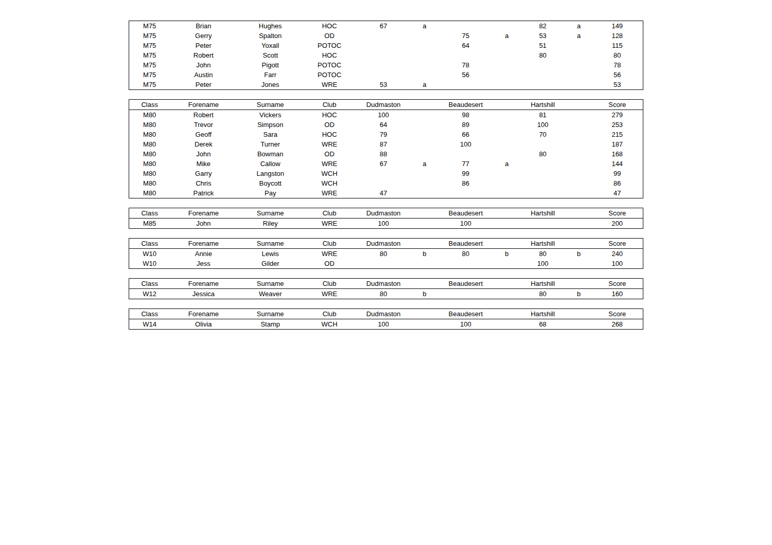| M75 | Brian | Hughes | HOC | 67 | a | | | 82 | a | 149 |
| M75 | Gerry | Spalton | OD | | | 75 | a | 53 | a | 128 |
| M75 | Peter | Yoxall | POTOC | | | 64 | | 51 | | 115 |
| M75 | Robert | Scott | HOC | | | | | 80 | | 80 |
| M75 | John | Pigott | POTOC | | | 78 | | | | 78 |
| M75 | Austin | Farr | POTOC | | | 56 | | | | 56 |
| M75 | Peter | Jones | WRE | 53 | a | | | | | 53 |
| Class | Forename | Surname | Club | Dudmaston | | Beaudesert | | Hartshill | | Score |
| M80 | Robert | Vickers | HOC | 100 | | 98 | | 81 | | 279 |
| M80 | Trevor | Simpson | OD | 64 | | 89 | | 100 | | 253 |
| M80 | Geoff | Sara | HOC | 79 | | 66 | | 70 | | 215 |
| M80 | Derek | Turner | WRE | 87 | | 100 | | | | 187 |
| M80 | John | Bowman | OD | 88 | | | | 80 | | 168 |
| M80 | Mike | Callow | WRE | 67 | a | 77 | a | | | 144 |
| M80 | Garry | Langston | WCH | | | 99 | | | | 99 |
| M80 | Chris | Boycott | WCH | | | 86 | | | | 86 |
| M80 | Patrick | Pay | WRE | 47 | | | | | | 47 |
| Class | Forename | Surname | Club | Dudmaston | | Beaudesert | | Hartshill | | Score |
| M85 | John | Riley | WRE | 100 | | 100 | | | | 200 |
| Class | Forename | Surname | Club | Dudmaston | | Beaudesert | | Hartshill | | Score |
| W10 | Annie | Lewis | WRE | 80 | b | 80 | b | 80 | b | 240 |
| W10 | Jess | Gilder | OD | | | | | 100 | | 100 |
| Class | Forename | Surname | Club | Dudmaston | | Beaudesert | | Hartshill | | Score |
| W12 | Jessica | Weaver | WRE | 80 | b | | | 80 | b | 160 |
| Class | Forename | Surname | Club | Dudmaston | | Beaudesert | | Hartshill | | Score |
| W14 | Olivia | Stamp | WCH | 100 | | 100 | | 68 | | 268 |